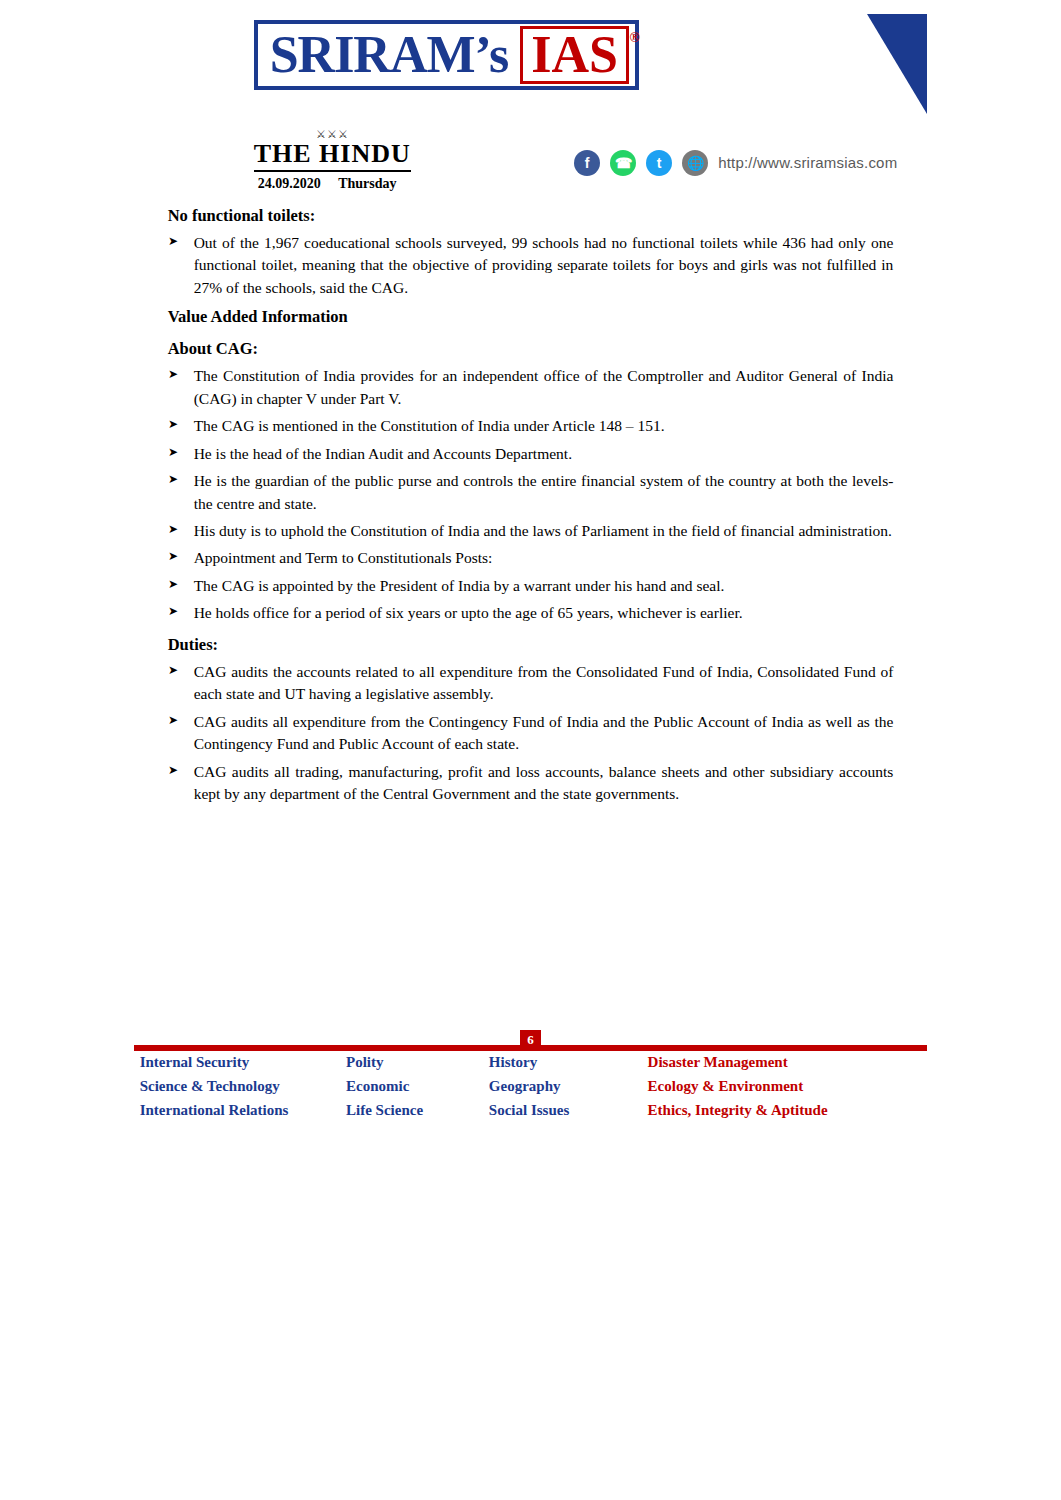SRIRAM’s
IAS®
⚔⚔⚔
THE HINDU
24.09.2020 Thursday
f ☎ t 🌐 http://www.sriramsias.com
No functional toilets:
Out of the 1,967 coeducational schools surveyed, 99 schools had no functional toilets while 436 had only one functional toilet, meaning that the objective of providing separate toilets for boys and girls was not fulfilled in 27% of the schools, said the CAG.
Value Added Information
About CAG:
The Constitution of India provides for an independent office of the Comptroller and Auditor General of India (CAG) in chapter V under Part V.
The CAG is mentioned in the Constitution of India under Article 148 – 151.
He is the head of the Indian Audit and Accounts Department.
He is the guardian of the public purse and controls the entire financial system of the country at both the levels- the centre and state.
His duty is to uphold the Constitution of India and the laws of Parliament in the field of financial administration.
Appointment and Term to Constitutionals Posts:
The CAG is appointed by the President of India by a warrant under his hand and seal.
He holds office for a period of six years or upto the age of 65 years, whichever is earlier.
Duties:
CAG audits the accounts related to all expenditure from the Consolidated Fund of India, Consolidated Fund of each state and UT having a legislative assembly.
CAG audits all expenditure from the Contingency Fund of India and the Public Account of India as well as the Contingency Fund and Public Account of each state.
CAG audits all trading, manufacturing, profit and loss accounts, balance sheets and other subsidiary accounts kept by any department of the Central Government and the state governments.
6
| Internal Security | Polity | History | Disaster Management |
| Science & Technology | Economic | Geography | Ecology & Environment |
| International Relations | Life Science | Social Issues | Ethics, Integrity & Aptitude |